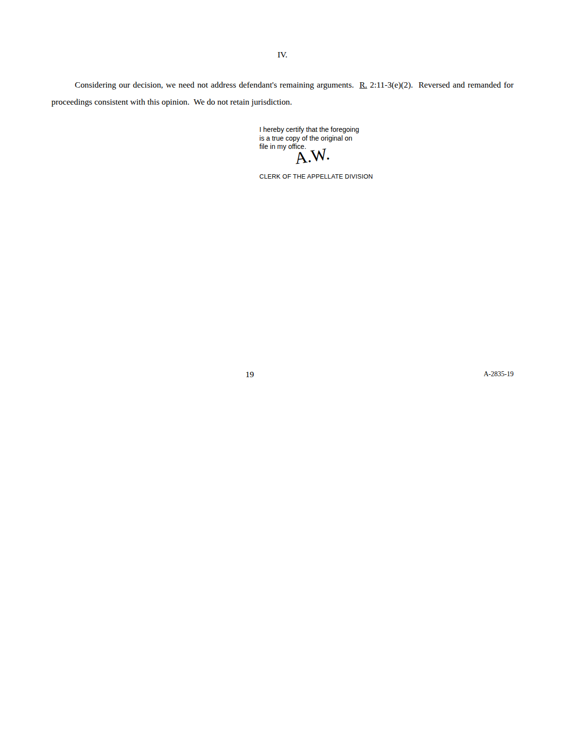IV.
Considering our decision, we need not address defendant's remaining arguments. R. 2:11-3(e)(2). Reversed and remanded for proceedings consistent with this opinion. We do not retain jurisdiction.
I hereby certify that the foregoing
is a true copy of the original on
file in my office.
A.W.
CLERK OF THE APPELLATE DIVISION
19 A-2835-19